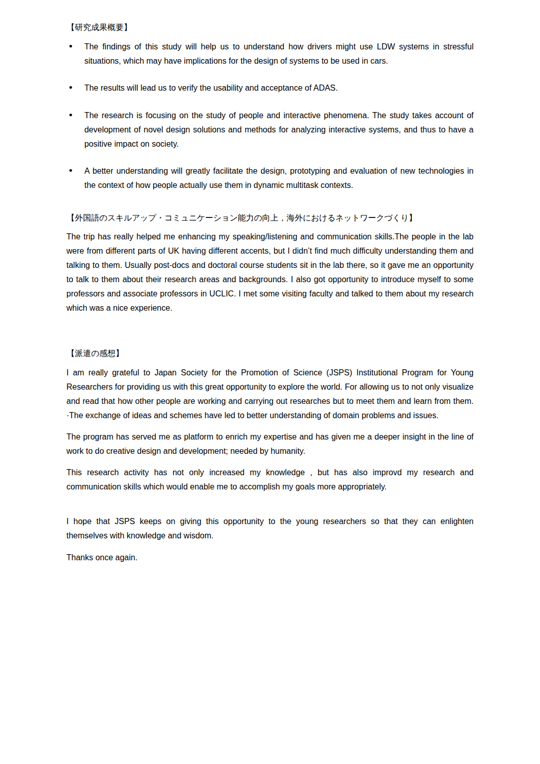【研究成果概要】
The findings of this study will help us to understand how drivers might use LDW systems in stressful situations, which may have implications for the design of systems to be used in cars.
The results will lead us to verify the usability and acceptance of ADAS.
The research is focusing on the study of people and interactive phenomena. The study takes account of development of novel design solutions and methods for analyzing interactive systems, and thus to have a positive impact on society.
A better understanding will greatly facilitate the design, prototyping and evaluation of new technologies in the context of how people actually use them in dynamic multitask contexts.
【外国語のスキルアップ・コミュニケーション能力の向上，海外におけるネットワークづくり】
The trip has really helped me enhancing my speaking/listening and communication skills.The people in the lab were from different parts of UK having different accents, but I didn’t find much difficulty understanding them and talking to them. Usually post-docs and doctoral course students sit in the lab there, so it gave me an opportunity to talk to them about their research areas and backgrounds. I also got opportunity to introduce myself to some professors and associate professors in UCLIC. I met some visiting faculty and talked to them about my research which was a nice experience.
【派遣の感想】
I am really grateful to Japan Society for the Promotion of Science (JSPS) Institutional Program for Young Researchers for providing us with this great opportunity to explore the world. For allowing us to not only visualize and read that how other people are working and carrying out researches but to meet them and learn from them. ·The exchange of ideas and schemes have led to better understanding of domain problems and issues.
The program has served me as platform to enrich my expertise and has given me a deeper insight in the line of work to do creative design and development; needed by humanity.
This research activity has not only increased my knowledge , but has also improvd my research and communication skills which would enable me to accomplish my goals more appropriately.
I hope that JSPS keeps on giving this opportunity to the young researchers so that they can enlighten themselves with knowledge and wisdom.
Thanks once again.